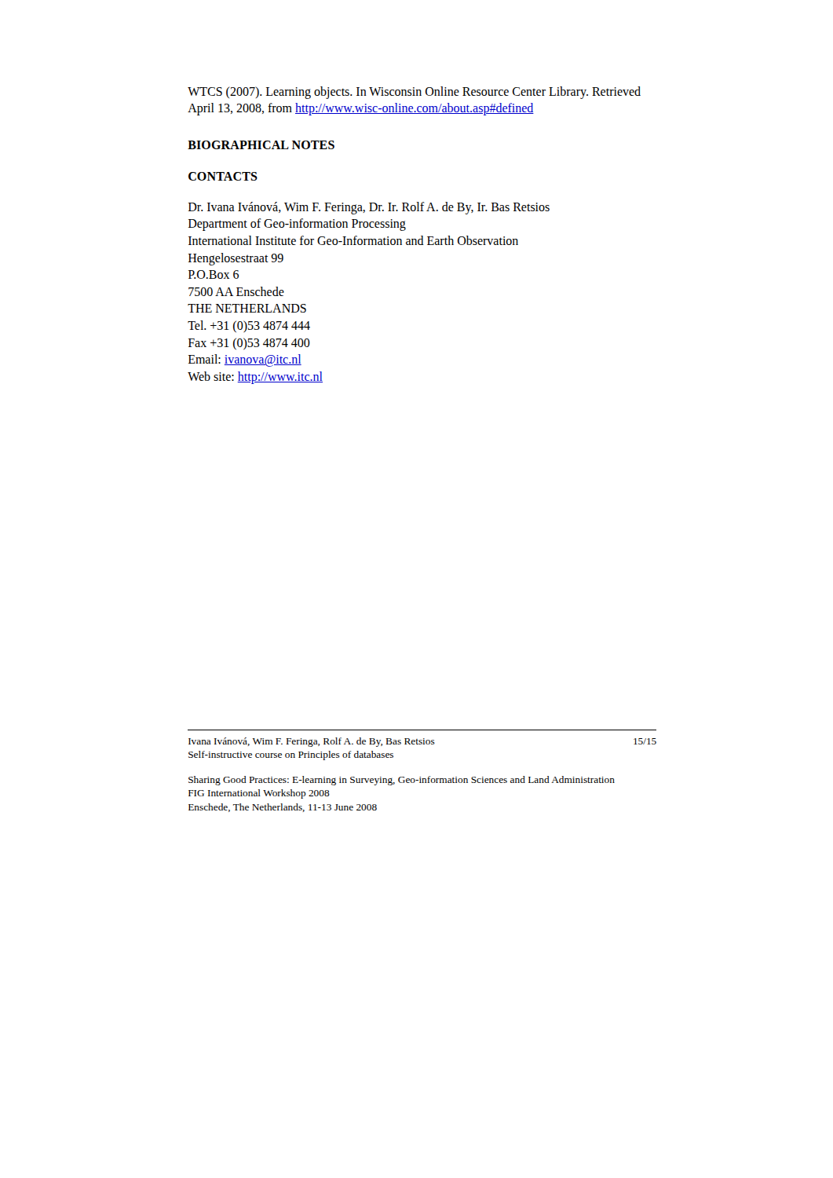WTCS (2007). Learning objects. In Wisconsin Online Resource Center Library. Retrieved April 13, 2008, from http://www.wisc-online.com/about.asp#defined
BIOGRAPHICAL NOTES
CONTACTS
Dr. Ivana Ivánová, Wim F. Feringa, Dr. Ir. Rolf A. de By, Ir. Bas Retsios
Department of Geo-information Processing
International Institute for Geo-Information and Earth Observation
Hengelosestraat 99
P.O.Box 6
7500 AA Enschede
THE NETHERLANDS
Tel. +31 (0)53 4874 444
Fax +31 (0)53 4874 400
Email: ivanova@itc.nl
Web site: http://www.itc.nl
Ivana Ivánová, Wim F. Feringa, Rolf A. de By, Bas Retsios
Self-instructive course on Principles of databases
15/15
Sharing Good Practices: E-learning in Surveying, Geo-information Sciences and Land Administration
FIG International Workshop 2008
Enschede, The Netherlands, 11-13 June 2008